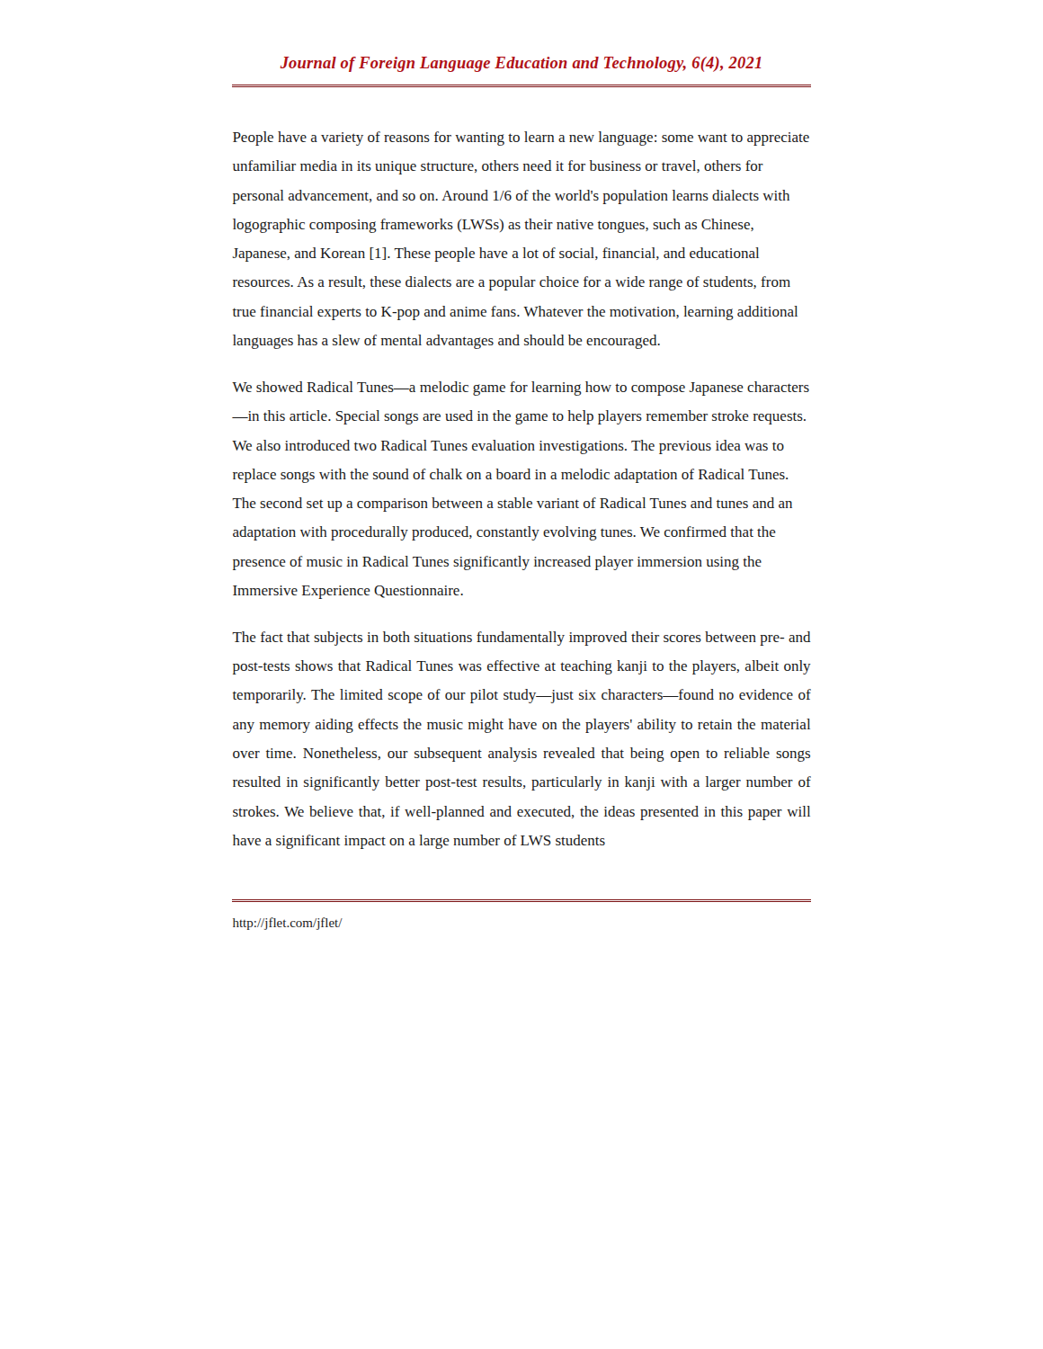Journal of Foreign Language Education and Technology, 6(4), 2021
People have a variety of reasons for wanting to learn a new language: some want to appreciate unfamiliar media in its unique structure, others need it for business or travel, others for personal advancement, and so on. Around 1/6 of the world's population learns dialects with logographic composing frameworks (LWSs) as their native tongues, such as Chinese, Japanese, and Korean [1]. These people have a lot of social, financial, and educational resources. As a result, these dialects are a popular choice for a wide range of students, from true financial experts to K-pop and anime fans. Whatever the motivation, learning additional languages has a slew of mental advantages and should be encouraged.
We showed Radical Tunes—a melodic game for learning how to compose Japanese characters—in this article. Special songs are used in the game to help players remember stroke requests. We also introduced two Radical Tunes evaluation investigations. The previous idea was to replace songs with the sound of chalk on a board in a melodic adaptation of Radical Tunes. The second set up a comparison between a stable variant of Radical Tunes and tunes and an adaptation with procedurally produced, constantly evolving tunes. We confirmed that the presence of music in Radical Tunes significantly increased player immersion using the Immersive Experience Questionnaire.
The fact that subjects in both situations fundamentally improved their scores between pre- and post-tests shows that Radical Tunes was effective at teaching kanji to the players, albeit only temporarily. The limited scope of our pilot study—just six characters—found no evidence of any memory aiding effects the music might have on the players' ability to retain the material over time. Nonetheless, our subsequent analysis revealed that being open to reliable songs resulted in significantly better post-test results, particularly in kanji with a larger number of strokes. We believe that, if well-planned and executed, the ideas presented in this paper will have a significant impact on a large number of LWS students
http://jflet.com/jflet/